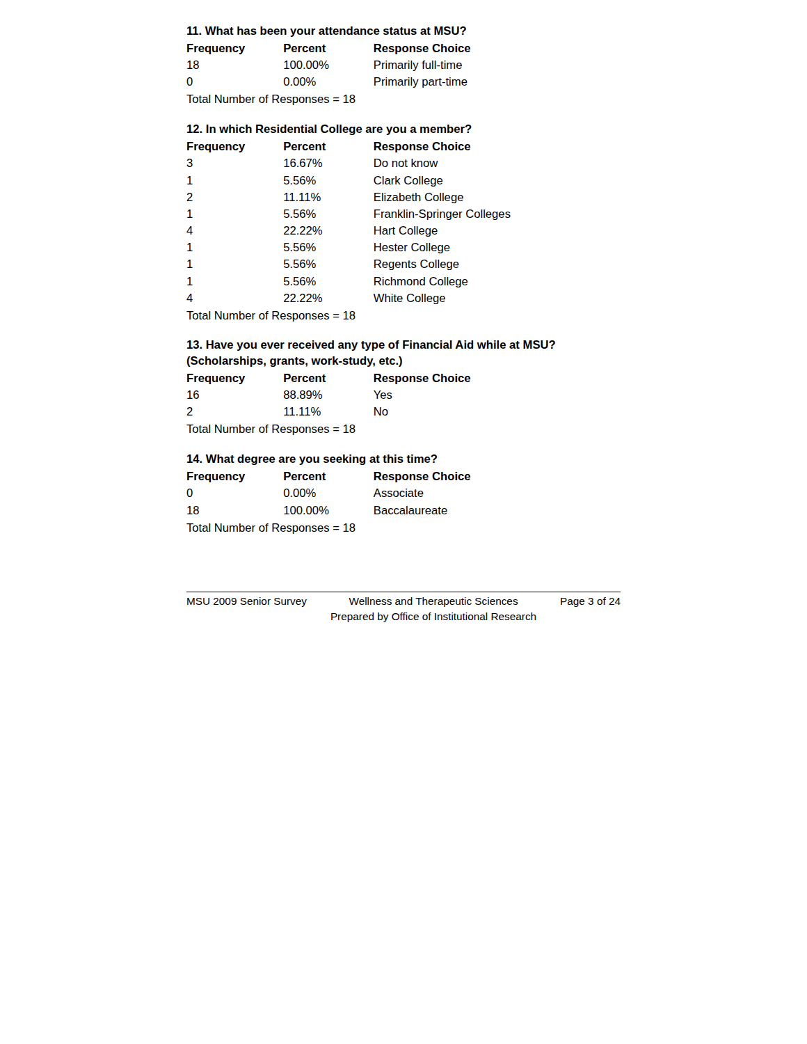11. What has been your attendance status at MSU?
| Frequency | Percent | Response Choice |
| --- | --- | --- |
| 18 | 100.00% | Primarily full-time |
| 0 | 0.00% | Primarily part-time |
Total Number of Responses = 18
12. In which Residential College are you a member?
| Frequency | Percent | Response Choice |
| --- | --- | --- |
| 3 | 16.67% | Do not know |
| 1 | 5.56% | Clark College |
| 2 | 11.11% | Elizabeth College |
| 1 | 5.56% | Franklin-Springer Colleges |
| 4 | 22.22% | Hart College |
| 1 | 5.56% | Hester College |
| 1 | 5.56% | Regents College |
| 1 | 5.56% | Richmond College |
| 4 | 22.22% | White College |
Total Number of Responses = 18
13. Have you ever received any type of Financial Aid while at MSU?
(Scholarships, grants, work-study, etc.)
| Frequency | Percent | Response Choice |
| --- | --- | --- |
| 16 | 88.89% | Yes |
| 2 | 11.11% | No |
Total Number of Responses = 18
14. What degree are you seeking at this time?
| Frequency | Percent | Response Choice |
| --- | --- | --- |
| 0 | 0.00% | Associate |
| 18 | 100.00% | Baccalaureate |
Total Number of Responses = 18
MSU 2009 Senior Survey
Wellness and Therapeutic Sciences
Page 3 of 24
MSU 2009 Senior Survey
Prepared by Office of Institutional Research
Page 3 of 24